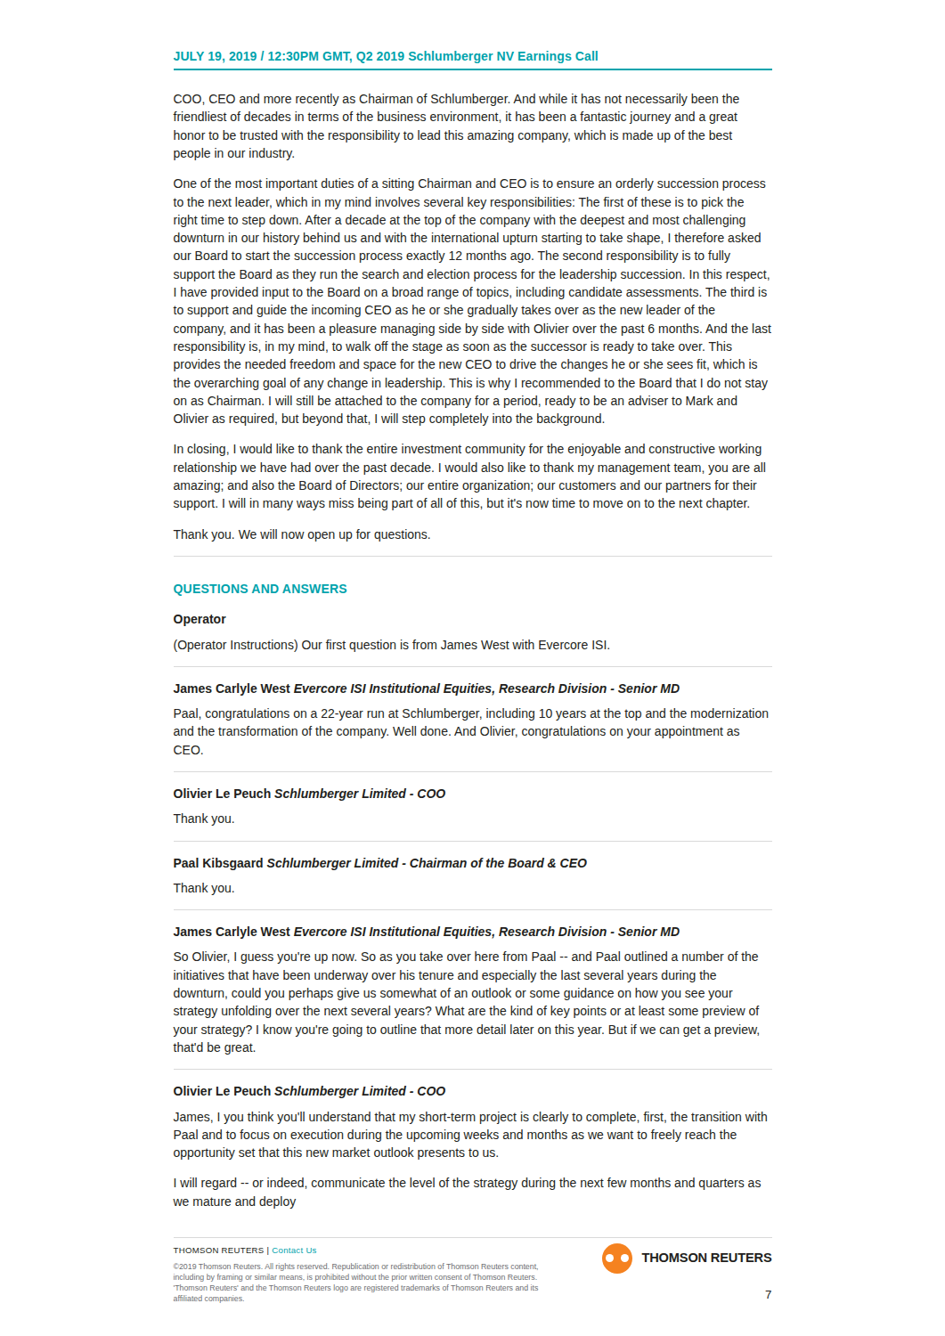JULY 19, 2019 / 12:30PM GMT, Q2 2019 Schlumberger NV Earnings Call
COO, CEO and more recently as Chairman of Schlumberger. And while it has not necessarily been the friendliest of decades in terms of the business environment, it has been a fantastic journey and a great honor to be trusted with the responsibility to lead this amazing company, which is made up of the best people in our industry.
One of the most important duties of a sitting Chairman and CEO is to ensure an orderly succession process to the next leader, which in my mind involves several key responsibilities: The first of these is to pick the right time to step down. After a decade at the top of the company with the deepest and most challenging downturn in our history behind us and with the international upturn starting to take shape, I therefore asked our Board to start the succession process exactly 12 months ago. The second responsibility is to fully support the Board as they run the search and election process for the leadership succession. In this respect, I have provided input to the Board on a broad range of topics, including candidate assessments. The third is to support and guide the incoming CEO as he or she gradually takes over as the new leader of the company, and it has been a pleasure managing side by side with Olivier over the past 6 months. And the last responsibility is, in my mind, to walk off the stage as soon as the successor is ready to take over. This provides the needed freedom and space for the new CEO to drive the changes he or she sees fit, which is the overarching goal of any change in leadership. This is why I recommended to the Board that I do not stay on as Chairman. I will still be attached to the company for a period, ready to be an adviser to Mark and Olivier as required, but beyond that, I will step completely into the background.
In closing, I would like to thank the entire investment community for the enjoyable and constructive working relationship we have had over the past decade. I would also like to thank my management team, you are all amazing; and also the Board of Directors; our entire organization; our customers and our partners for their support. I will in many ways miss being part of all of this, but it's now time to move on to the next chapter.
Thank you. We will now open up for questions.
QUESTIONS AND ANSWERS
Operator
(Operator Instructions) Our first question is from James West with Evercore ISI.
James Carlyle West Evercore ISI Institutional Equities, Research Division - Senior MD
Paal, congratulations on a 22-year run at Schlumberger, including 10 years at the top and the modernization and the transformation of the company. Well done. And Olivier, congratulations on your appointment as CEO.
Olivier Le Peuch Schlumberger Limited - COO
Thank you.
Paal Kibsgaard Schlumberger Limited - Chairman of the Board & CEO
Thank you.
James Carlyle West Evercore ISI Institutional Equities, Research Division - Senior MD
So Olivier, I guess you're up now. So as you take over here from Paal -- and Paal outlined a number of the initiatives that have been underway over his tenure and especially the last several years during the downturn, could you perhaps give us somewhat of an outlook or some guidance on how you see your strategy unfolding over the next several years? What are the kind of key points or at least some preview of your strategy? I know you're going to outline that more detail later on this year. But if we can get a preview, that'd be great.
Olivier Le Peuch Schlumberger Limited - COO
James, I you think you'll understand that my short-term project is clearly to complete, first, the transition with Paal and to focus on execution during the upcoming weeks and months as we want to freely reach the opportunity set that this new market outlook presents to us.
I will regard -- or indeed, communicate the level of the strategy during the next few months and quarters as we mature and deploy
THOMSON REUTERS | Contact Us
©2019 Thomson Reuters. All rights reserved. Republication or redistribution of Thomson Reuters content, including by framing or similar means, is prohibited without the prior written consent of Thomson Reuters. 'Thomson Reuters' and the Thomson Reuters logo are registered trademarks of Thomson Reuters and its affiliated companies.
THOMSON REUTERS
7